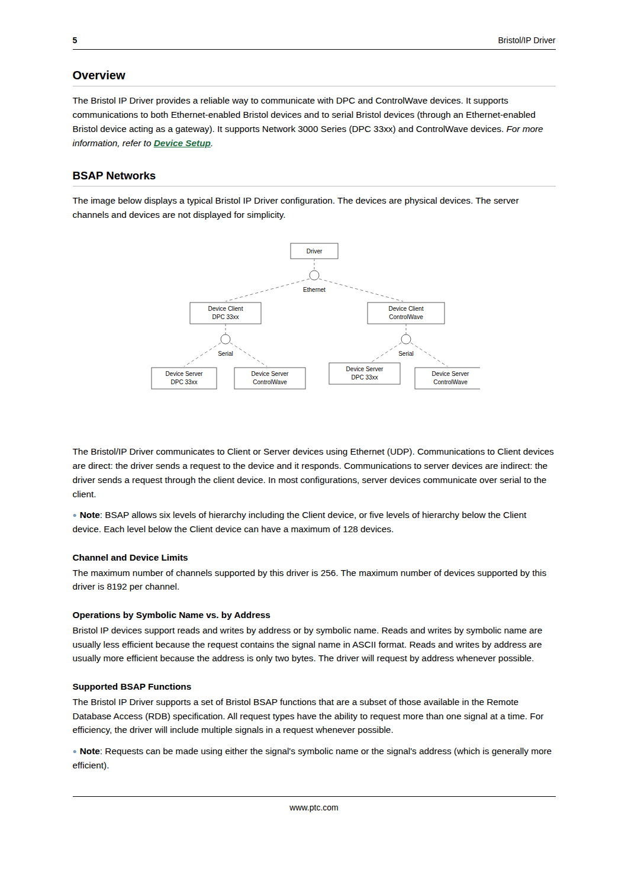5 Bristol/IP Driver
Overview
The Bristol IP Driver provides a reliable way to communicate with DPC and ControlWave devices. It supports communications to both Ethernet-enabled Bristol devices and to serial Bristol devices (through an Ethernet-enabled Bristol device acting as a gateway). It supports Network 3000 Series (DPC 33xx) and ControlWave devices. For more information, refer to Device Setup.
BSAP Networks
The image below displays a typical Bristol IP Driver configuration. The devices are physical devices. The server channels and devices are not displayed for simplicity.
Driver Ethernet Device Client DPC 33xx Device Client ControlWave Serial Device Server DPC 33xx Device Server ControlWave Serial Device Server DPC 33xx Device Server ControlWave
The Bristol/IP Driver communicates to Client or Server devices using Ethernet (UDP). Communications to Client devices are direct: the driver sends a request to the device and it responds. Communications to server devices are indirect: the driver sends a request through the client device. In most configurations, server devices communicate over serial to the client.
Note: BSAP allows six levels of hierarchy including the Client device, or five levels of hierarchy below the Client device. Each level below the Client device can have a maximum of 128 devices.
Channel and Device Limits
The maximum number of channels supported by this driver is 256. The maximum number of devices supported by this driver is 8192 per channel.
Operations by Symbolic Name vs. by Address
Bristol IP devices support reads and writes by address or by symbolic name. Reads and writes by symbolic name are usually less efficient because the request contains the signal name in ASCII format. Reads and writes by address are usually more efficient because the address is only two bytes. The driver will request by address whenever possible.
Supported BSAP Functions
The Bristol IP Driver supports a set of Bristol BSAP functions that are a subset of those available in the Remote Database Access (RDB) specification. All request types have the ability to request more than one signal at a time. For efficiency, the driver will include multiple signals in a request whenever possible.
Note: Requests can be made using either the signal's symbolic name or the signal's address (which is generally more efficient).
www.ptc.com